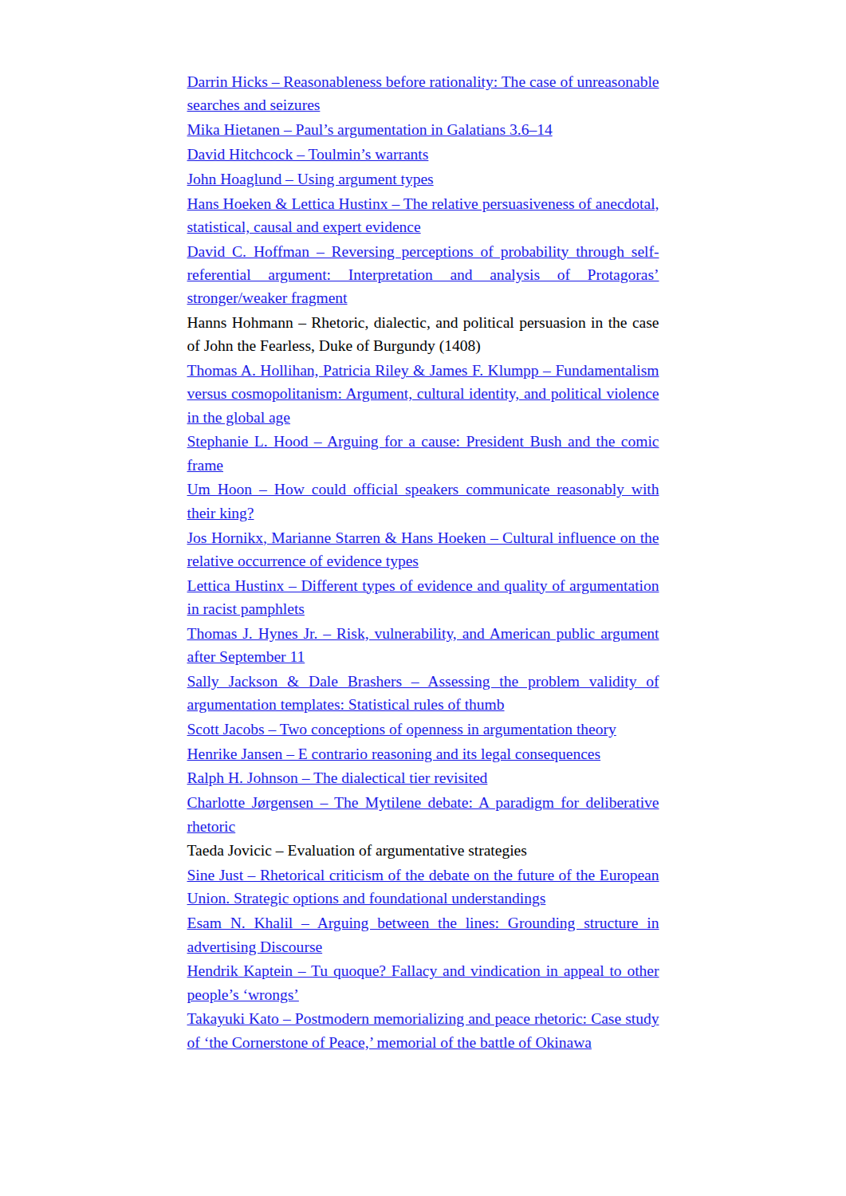Darrin Hicks – Reasonableness before rationality: The case of unreasonable searches and seizures
Mika Hietanen – Paul’s argumentation in Galatians 3.6–14
David Hitchcock – Toulmin’s warrants
John Hoaglund – Using argument types
Hans Hoeken & Lettica Hustinx – The relative persuasiveness of anecdotal, statistical, causal and expert evidence
David C. Hoffman – Reversing perceptions of probability through self-referential argument: Interpretation and analysis of Protagoras’ stronger/weaker fragment
Hanns Hohmann – Rhetoric, dialectic, and political persuasion in the case of John the Fearless, Duke of Burgundy (1408)
Thomas A. Hollihan, Patricia Riley & James F. Klumpp – Fundamentalism versus cosmopolitanism: Argument, cultural identity, and political violence in the global age
Stephanie L. Hood – Arguing for a cause: President Bush and the comic frame
Um Hoon – How could official speakers communicate reasonably with their king?
Jos Hornikx, Marianne Starren & Hans Hoeken – Cultural influence on the relative occurrence of evidence types
Lettica Hustinx – Different types of evidence and quality of argumentation in racist pamphlets
Thomas J. Hynes Jr. – Risk, vulnerability, and American public argument after September 11
Sally Jackson & Dale Brashers – Assessing the problem validity of argumentation templates: Statistical rules of thumb
Scott Jacobs – Two conceptions of openness in argumentation theory
Henrike Jansen – E contrario reasoning and its legal consequences
Ralph H. Johnson – The dialectical tier revisited
Charlotte Jørgensen – The Mytilene debate: A paradigm for deliberative rhetoric
Taeda Jovicic – Evaluation of argumentative strategies
Sine Just – Rhetorical criticism of the debate on the future of the European Union. Strategic options and foundational understandings
Esam N. Khalil – Arguing between the lines: Grounding structure in advertising Discourse
Hendrik Kaptein – Tu quoque? Fallacy and vindication in appeal to other people’s ‘wrongs’
Takayuki Kato – Postmodern memorializing and peace rhetoric: Case study of ‘the Cornerstone of Peace,’ memorial of the battle of Okinawa